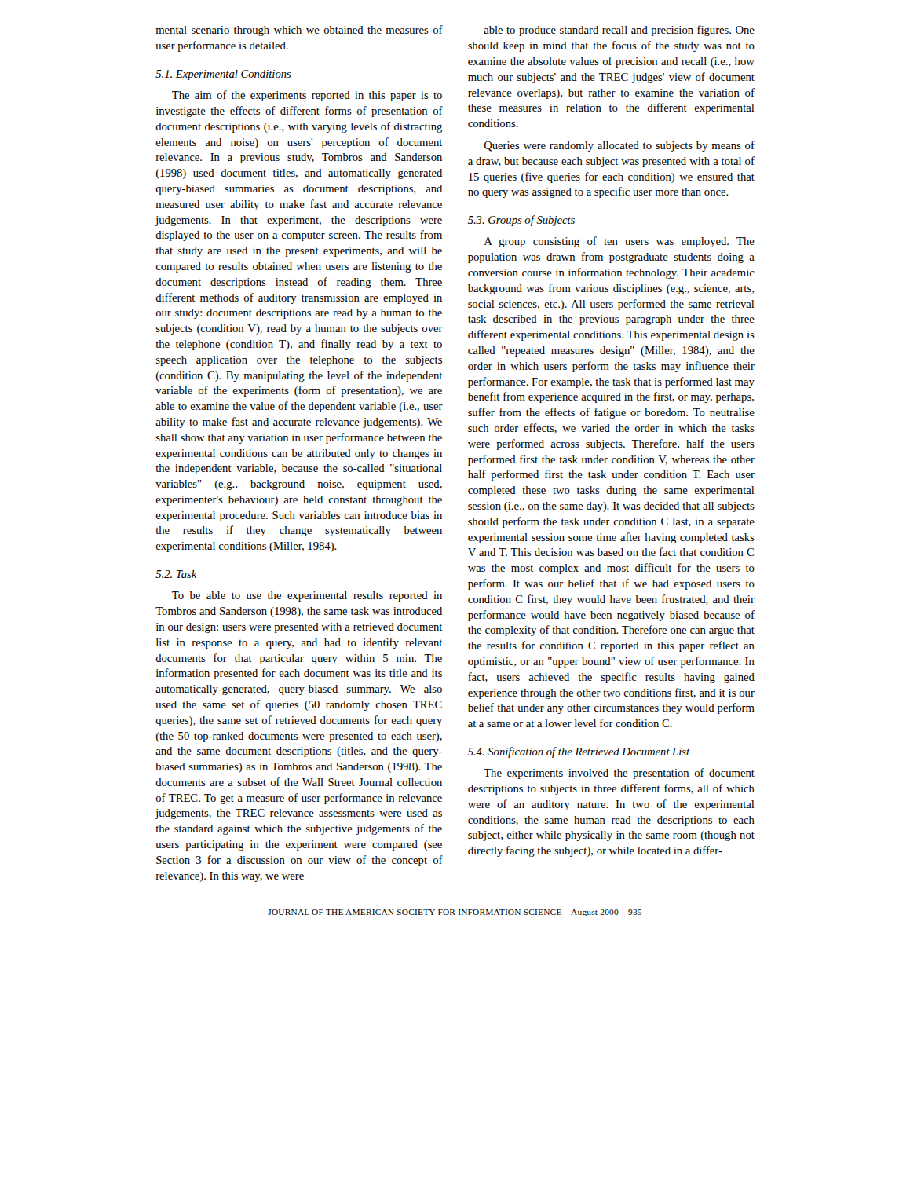mental scenario through which we obtained the measures of user performance is detailed.
5.1. Experimental Conditions
The aim of the experiments reported in this paper is to investigate the effects of different forms of presentation of document descriptions (i.e., with varying levels of distracting elements and noise) on users' perception of document relevance. In a previous study, Tombros and Sanderson (1998) used document titles, and automatically generated query-biased summaries as document descriptions, and measured user ability to make fast and accurate relevance judgements. In that experiment, the descriptions were displayed to the user on a computer screen. The results from that study are used in the present experiments, and will be compared to results obtained when users are listening to the document descriptions instead of reading them. Three different methods of auditory transmission are employed in our study: document descriptions are read by a human to the subjects (condition V), read by a human to the subjects over the telephone (condition T), and finally read by a text to speech application over the telephone to the subjects (condition C). By manipulating the level of the independent variable of the experiments (form of presentation), we are able to examine the value of the dependent variable (i.e., user ability to make fast and accurate relevance judgements). We shall show that any variation in user performance between the experimental conditions can be attributed only to changes in the independent variable, because the so-called "situational variables" (e.g., background noise, equipment used, experimenter's behaviour) are held constant throughout the experimental procedure. Such variables can introduce bias in the results if they change systematically between experimental conditions (Miller, 1984).
5.2. Task
To be able to use the experimental results reported in Tombros and Sanderson (1998), the same task was introduced in our design: users were presented with a retrieved document list in response to a query, and had to identify relevant documents for that particular query within 5 min. The information presented for each document was its title and its automatically-generated, query-biased summary. We also used the same set of queries (50 randomly chosen TREC queries), the same set of retrieved documents for each query (the 50 top-ranked documents were presented to each user), and the same document descriptions (titles, and the query-biased summaries) as in Tombros and Sanderson (1998). The documents are a subset of the Wall Street Journal collection of TREC. To get a measure of user performance in relevance judgements, the TREC relevance assessments were used as the standard against which the subjective judgements of the users participating in the experiment were compared (see Section 3 for a discussion on our view of the concept of relevance). In this way, we were
able to produce standard recall and precision figures. One should keep in mind that the focus of the study was not to examine the absolute values of precision and recall (i.e., how much our subjects' and the TREC judges' view of document relevance overlaps), but rather to examine the variation of these measures in relation to the different experimental conditions.
Queries were randomly allocated to subjects by means of a draw, but because each subject was presented with a total of 15 queries (five queries for each condition) we ensured that no query was assigned to a specific user more than once.
5.3. Groups of Subjects
A group consisting of ten users was employed. The population was drawn from postgraduate students doing a conversion course in information technology. Their academic background was from various disciplines (e.g., science, arts, social sciences, etc.). All users performed the same retrieval task described in the previous paragraph under the three different experimental conditions. This experimental design is called "repeated measures design" (Miller, 1984), and the order in which users perform the tasks may influence their performance. For example, the task that is performed last may benefit from experience acquired in the first, or may, perhaps, suffer from the effects of fatigue or boredom. To neutralise such order effects, we varied the order in which the tasks were performed across subjects. Therefore, half the users performed first the task under condition V, whereas the other half performed first the task under condition T. Each user completed these two tasks during the same experimental session (i.e., on the same day). It was decided that all subjects should perform the task under condition C last, in a separate experimental session some time after having completed tasks V and T. This decision was based on the fact that condition C was the most complex and most difficult for the users to perform. It was our belief that if we had exposed users to condition C first, they would have been frustrated, and their performance would have been negatively biased because of the complexity of that condition. Therefore one can argue that the results for condition C reported in this paper reflect an optimistic, or an "upper bound" view of user performance. In fact, users achieved the specific results having gained experience through the other two conditions first, and it is our belief that under any other circumstances they would perform at a same or at a lower level for condition C.
5.4. Sonification of the Retrieved Document List
The experiments involved the presentation of document descriptions to subjects in three different forms, all of which were of an auditory nature. In two of the experimental conditions, the same human read the descriptions to each subject, either while physically in the same room (though not directly facing the subject), or while located in a differ-
JOURNAL OF THE AMERICAN SOCIETY FOR INFORMATION SCIENCE—August 2000 935